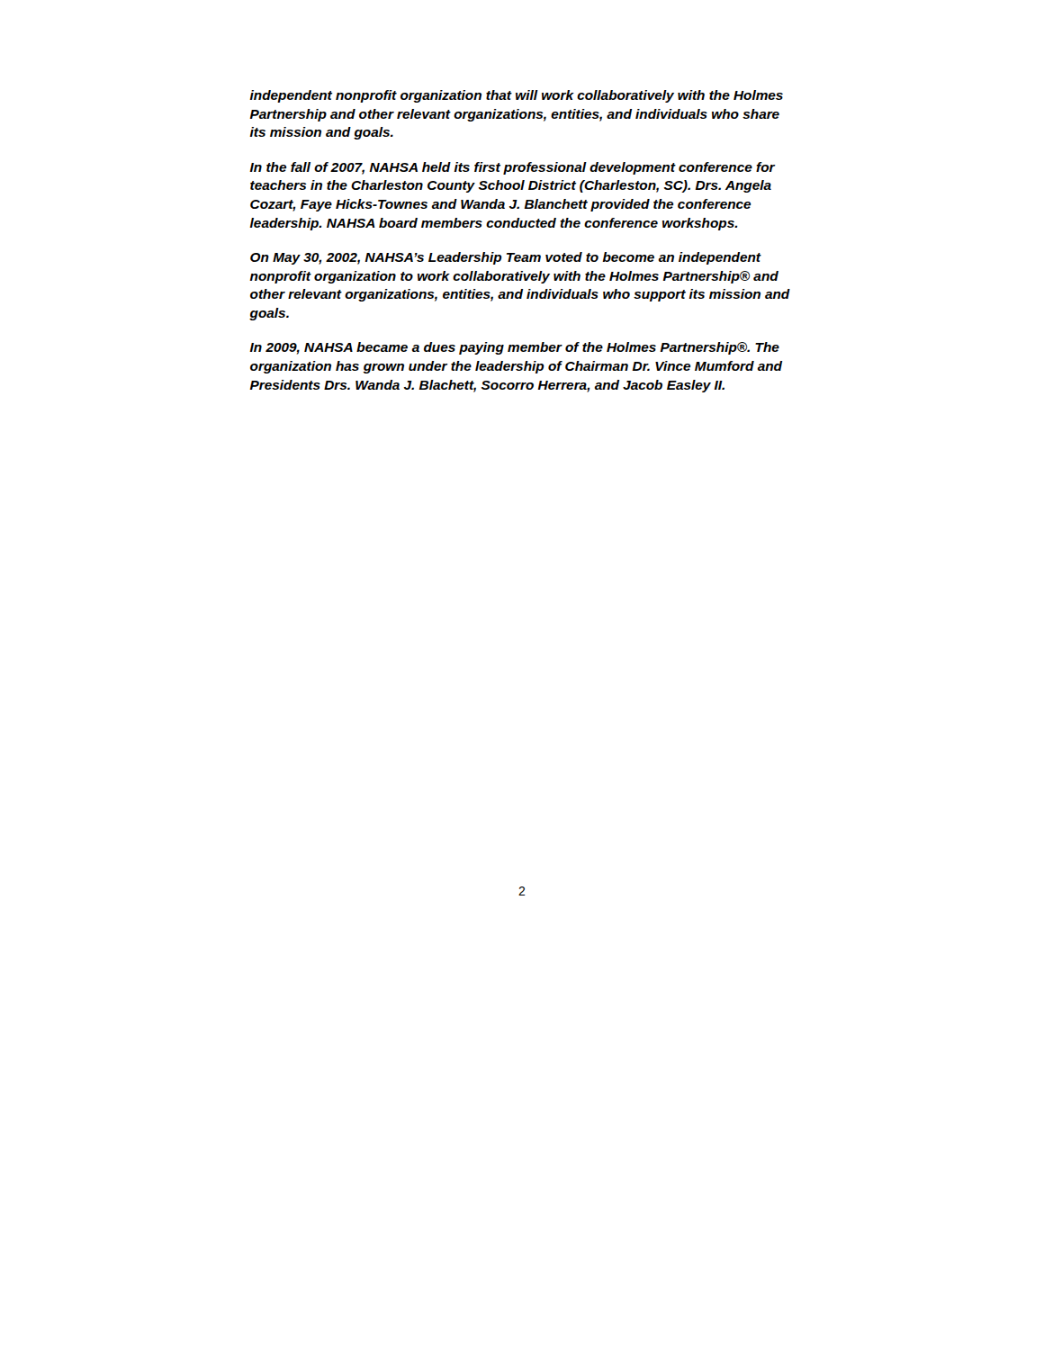independent nonprofit organization that will work collaboratively with the Holmes Partnership and other relevant organizations, entities, and individuals who share its mission and goals.
In the fall of 2007, NAHSA held its first professional development conference for teachers in the Charleston County School District (Charleston, SC). Drs. Angela Cozart, Faye Hicks-Townes and Wanda J. Blanchett provided the conference leadership. NAHSA board members conducted the conference workshops.
On May 30, 2002, NAHSA’s Leadership Team voted to become an independent nonprofit organization to work collaboratively with the Holmes Partnership® and other relevant organizations, entities, and individuals who support its mission and goals.
In 2009, NAHSA became a dues paying member of the Holmes Partnership®. The organization has grown under the leadership of Chairman Dr. Vince Mumford and Presidents Drs. Wanda J. Blachett, Socorro Herrera, and Jacob Easley II.
2